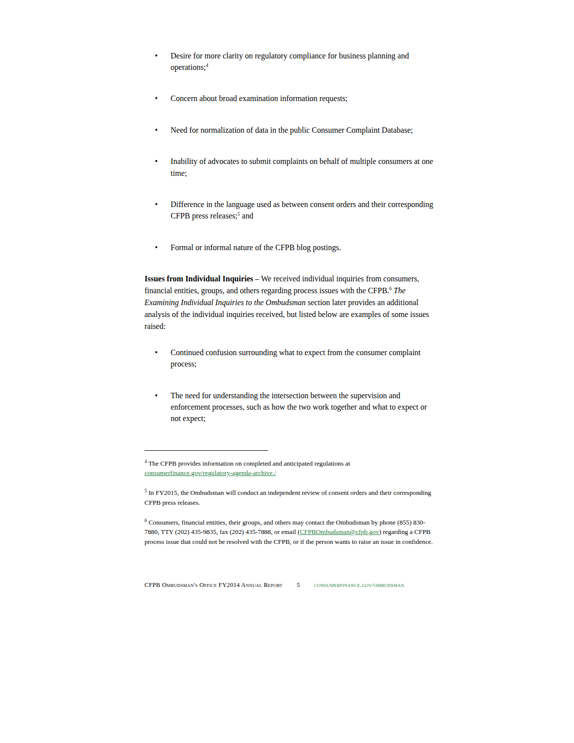Desire for more clarity on regulatory compliance for business planning and operations;4
Concern about broad examination information requests;
Need for normalization of data in the public Consumer Complaint Database;
Inability of advocates to submit complaints on behalf of multiple consumers at one time;
Difference in the language used as between consent orders and their corresponding CFPB press releases;5 and
Formal or informal nature of the CFPB blog postings.
Issues from Individual Inquiries – We received individual inquiries from consumers, financial entities, groups, and others regarding process issues with the CFPB.6 The Examining Individual Inquiries to the Ombudsman section later provides an additional analysis of the individual inquiries received, but listed below are examples of some issues raised:
Continued confusion surrounding what to expect from the consumer complaint process;
The need for understanding the intersection between the supervision and enforcement processes, such as how the two work together and what to expect or not expect;
4 The CFPB provides information on completed and anticipated regulations at consumerfinance.gov/regulatory-agenda-archive./
5 In FY2015, the Ombudsman will conduct an independent review of consent orders and their corresponding CFPB press releases.
6 Consumers, financial entities, their groups, and others may contact the Ombudsman by phone (855) 830-7880, TTY (202) 435-9835, fax (202) 435-7888, or email (CFPBOmbudsman@cfpb.gov) regarding a CFPB process issue that could not be resolved with the CFPB, or if the person wants to raise an issue in confidence.
CFPB Ombudsman's Office FY2014 Annual Report 5 consumerfinance.gov/ombudsman